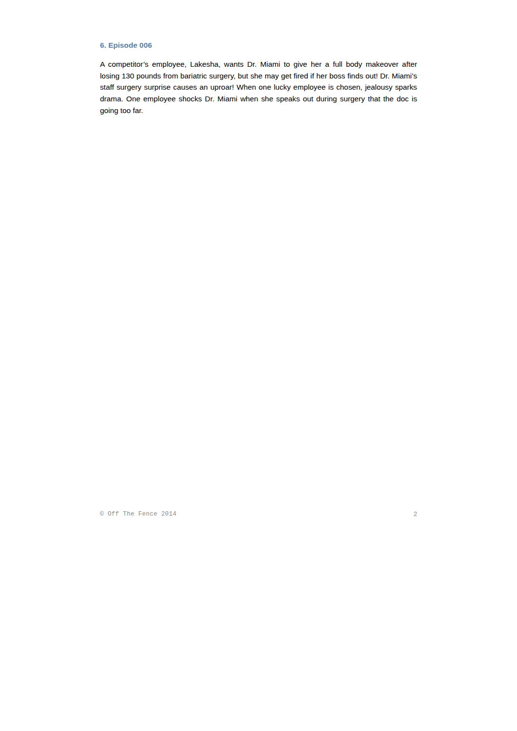6. Episode 006
A competitor’s employee, Lakesha, wants Dr. Miami to give her a full body makeover after losing 130 pounds from bariatric surgery, but she may get fired if her boss finds out! Dr. Miami’s staff surgery surprise causes an uproar! When one lucky employee is chosen, jealousy sparks drama. One employee shocks Dr. Miami when she speaks out during surgery that the doc is going too far.
© Off The Fence 2014 2